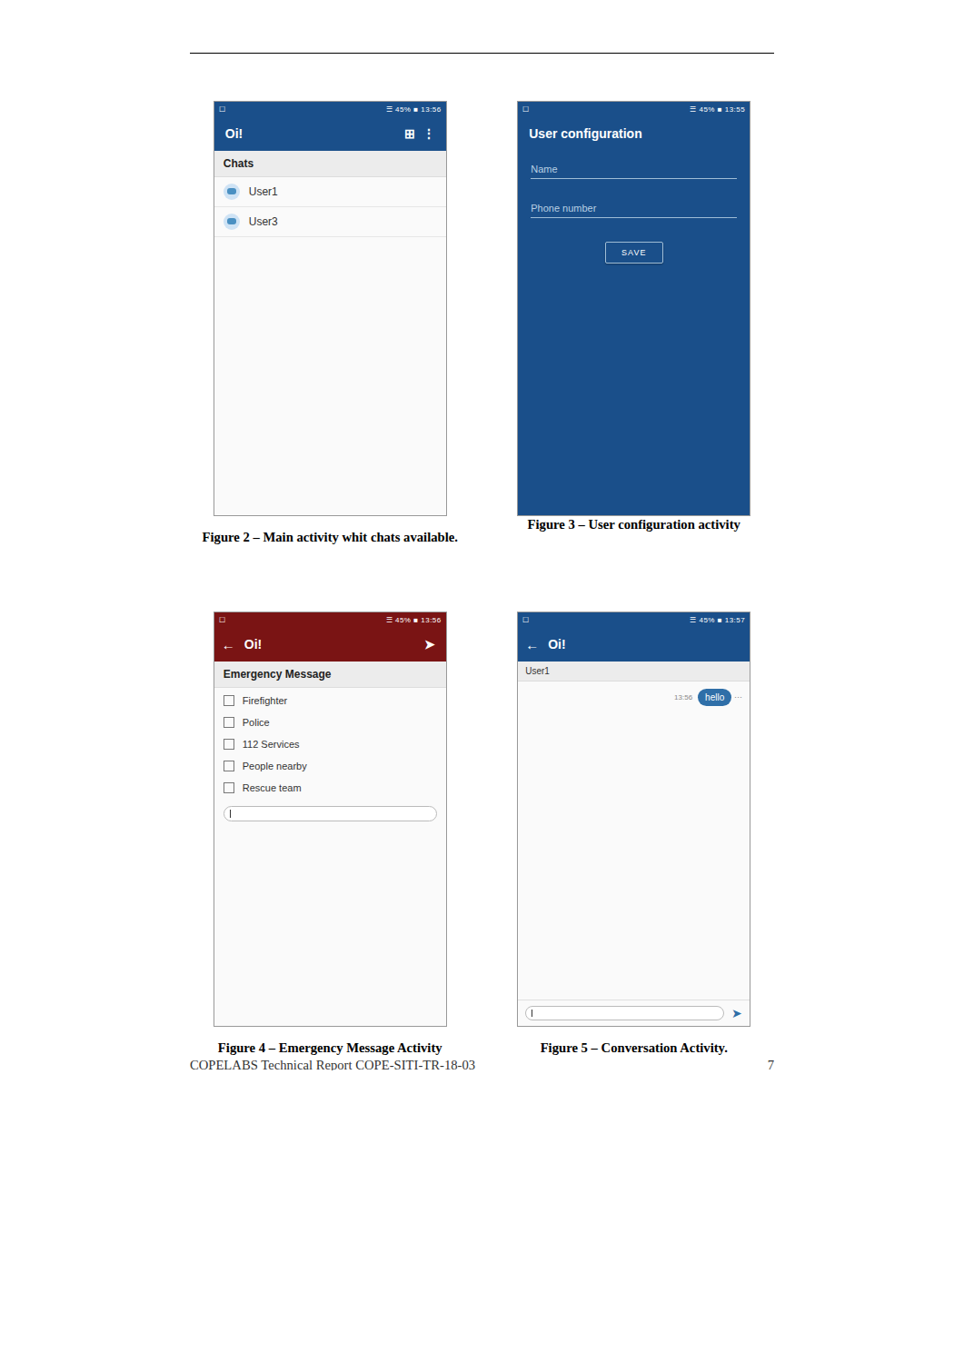☐ ☰ 45% ■ 13:56
Oi! ⊞ ⋮
Chats
User1
User3
Figure 2 – Main activity whit chats available.
☐ ☰ 45% ■ 13:55
User configuration
Name
Phone number
SAVE
Figure 3 – User configuration activity
☐ ☰ 45% ■ 13:56
← Oi! ➤
Emergency Message
Firefighter
Police
112 Services
People nearby
Rescue team
Figure 4 – Emergency Message Activity
☐ ☰ 45% ■ 13:57
← Oi!
User1
13:56 hello ⋯
➤
Figure 5 – Conversation Activity.
COPELABS Technical Report COPE-SITI-TR-18-03 7